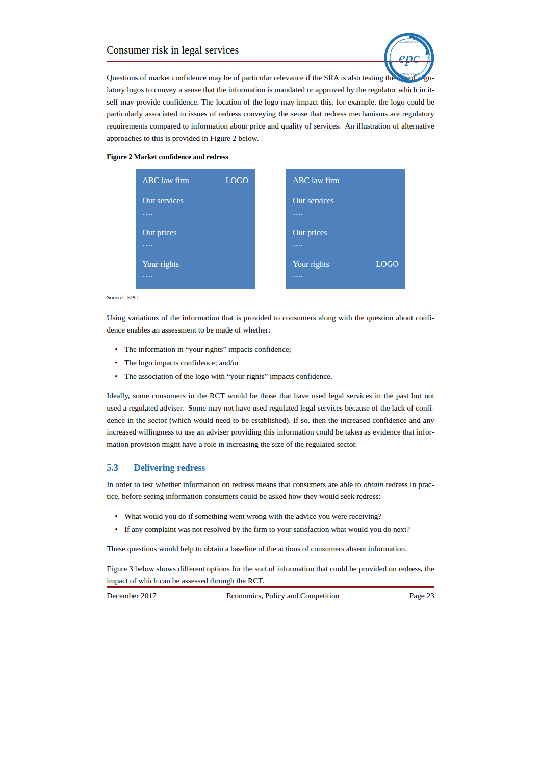epc ECONOMICS COMPETITION POLICY
Consumer risk in legal services
Questions of market confidence may be of particular relevance if the SRA is also testing the use of regulatory logos to convey a sense that the information is mandated or approved by the regulator which in itself may provide confidence. The location of the logo may impact this, for example, the logo could be particularly associated to issues of redress conveying the sense that redress mechanisms are regulatory requirements compared to information about price and quality of services. An illustration of alternative approaches to this is provided in Figure 2 below.
Figure 2 Market confidence and redress
ABC law firm LOGO
Our services
….
Our prices
….
Your rights
….
ABC law firm
Our services
….
Our prices
….
Your rights LOGO
….
Source: EPC
Using variations of the information that is provided to consumers along with the question about confidence enables an assessment to be made of whether:
The information in “your rights” impacts confidence;
The logo impacts confidence; and/or
The association of the logo with “your rights” impacts confidence.
Ideally, some consumers in the RCT would be those that have used legal services in the past but not used a regulated adviser. Some may not have used regulated legal services because of the lack of confidence in the sector (which would need to be established). If so, then the increased confidence and any increased willingness to use an adviser providing this information could be taken as evidence that information provision might have a role in increasing the size of the regulated sector.
5.3 Delivering redress
In order to test whether information on redress means that consumers are able to obtain redress in practice, before seeing information consumers could be asked how they would seek redress:
What would you do if something went wrong with the advice you were receiving?
If any complaint was not resolved by the firm to your satisfaction what would you do next?
These questions would help to obtain a baseline of the actions of consumers absent information.
Figure 3 below shows different options for the sort of information that could be provided on redress, the impact of which can be assessed through the RCT.
December 2017
Economics, Policy and Competition
Page 23